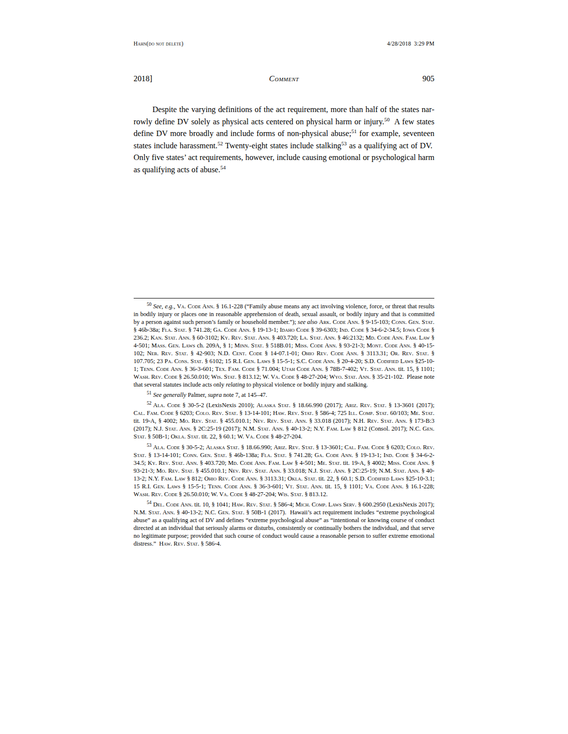Hahn(Do Not Delete) 4/28/2018 3:29 PM
2018] Comment 905
Despite the varying definitions of the act requirement, more than half of the states narrowly define DV solely as physical acts centered on physical harm or injury.50 A few states define DV more broadly and include forms of non-physical abuse;51 for example, seventeen states include harassment.52 Twenty-eight states include stalking53 as a qualifying act of DV. Only five states’ act requirements, however, include causing emotional or psychological harm as qualifying acts of abuse.54
50 See, e.g., Va. Code Ann. § 16.1-228 (“Family abuse means any act involving violence, force, or threat that results in bodily injury or places one in reasonable apprehension of death, sexual assault, or bodily injury and that is committed by a person against such person’s family or household member.”); see also Ark. Code Ann. § 9-15-103; Conn. Gen. Stat. § 46b-38a; Fla. Stat. § 741.28; Ga. Code Ann. § 19-13-1; Idaho Code § 39-6303; Ind. Code § 34-6-2-34.5; Iowa Code § 236.2; Kan. Stat. Ann. § 60-3102; Ky. Rev. Stat. Ann. § 403.720; La. Stat. Ann. § 46:2132; Md. Code Ann. Fam. Law § 4-501; Mass. Gen. Laws ch. 209A, § 1; Minn. Stat. § 518B.01; Miss. Code Ann. § 93-21-3; Mont. Code Ann. § 40-15-102; Neb. Rev. Stat. § 42-903; N.D. Cent. Code § 14-07.1-01; Ohio Rev. Code Ann. § 3113.31; Or. Rev. Stat. § 107.705; 23 Pa. Cons. Stat. § 6102; 15 R.I. Gen. Laws § 15-5-1; S.C. Code Ann. § 20-4-20; S.D. Codified Laws §25-10-1; Tenn. Code Ann. § 36-3-601; Tex. Fam. Code § 71.004; Utah Code Ann. § 78B-7-402; Vt. Stat. Ann. tit. 15, § 1101; Wash. Rev. Code § 26.50.010; Wis. Stat. § 813.12; W. Va. Code § 48-27-204; Wyo. Stat. Ann. § 35-21-102. Please note that several statutes include acts only relating to physical violence or bodily injury and stalking.
51 See generally Palmer, supra note 7, at 145–47.
52 Ala. Code § 30-5-2 (LexisNexis 2010); Alaska Stat. § 18.66.990 (2017); Ariz. Rev. Stat. § 13-3601 (2017); Cal. Fam. Code § 6203; Colo. Rev. Stat. § 13-14-101; Haw. Rev. Stat. § 586-4; 725 Ill. Comp. Stat. 60/103; Me. Stat. tit. 19-A, § 4002; Mo. Rev. Stat. § 455.010.1; Nev. Rev. Stat. Ann. § 33.018 (2017); N.H. Rev. Stat. Ann. § 173-B:3 (2017); N.J. Stat. Ann. § 2C:25-19 (2017); N.M. Stat. Ann. § 40-13-2; N.Y. Fam. Law § 812 (Consol. 2017); N.C. Gen. Stat. § 50B-1; Okla. Stat. tit. 22, § 60.1; W. Va. Code § 48-27-204.
53 Ala. Code § 30-5-2; Alaska Stat. § 18.66.990; Ariz. Rev. Stat. § 13-3601; Cal. Fam. Code § 6203; Colo. Rev. Stat. § 13-14-101; Conn. Gen. Stat. § 46b-138a; Fla. Stat. § 741.28; Ga. Code Ann. § 19-13-1; Ind. Code § 34-6-2-34.5; Ky. Rev. Stat. Ann. § 403.720; Md. Code Ann. Fam. Law § 4-501; Me. Stat. tit. 19-A, § 4002; Miss. Code Ann. § 93-21-3; Mo. Rev. Stat. § 455.010.1; Nev. Rev. Stat. Ann. § 33.018; N.J. Stat. Ann. § 2C:25-19; N.M. Stat. Ann. § 40-13-2; N.Y. Fam. Law § 812; Ohio Rev. Code Ann. § 3113.31; Okla. Stat. tit. 22, § 60.1; S.D. Codified Laws §25-10-3.1; 15 R.I. Gen. Laws § 15-5-1; Tenn. Code Ann. § 36-3-601; Vt. Stat. Ann. tit. 15, § 1101; Va. Code Ann. § 16.1-228; Wash. Rev. Code § 26.50.010; W. Va. Code § 48-27-204; Wis. Stat. § 813.12.
54 Del. Code Ann. tit. 10, § 1041; Haw. Rev. Stat. § 586-4; Mich. Comp. Laws Serv. § 600.2950 (LexisNexis 2017); N.M. Stat. Ann. § 40-13-2; N.C. Gen. Stat. § 50B-1 (2017). Hawaii’s act requirement includes “extreme psychological abuse” as a qualifying act of DV and defines “extreme psychological abuse” as “intentional or knowing course of conduct directed at an individual that seriously alarms or disturbs, consistently or continually bothers the individual, and that serve no legitimate purpose; provided that such course of conduct would cause a reasonable person to suffer extreme emotional distress.” Haw. Rev. Stat. § 586-4.